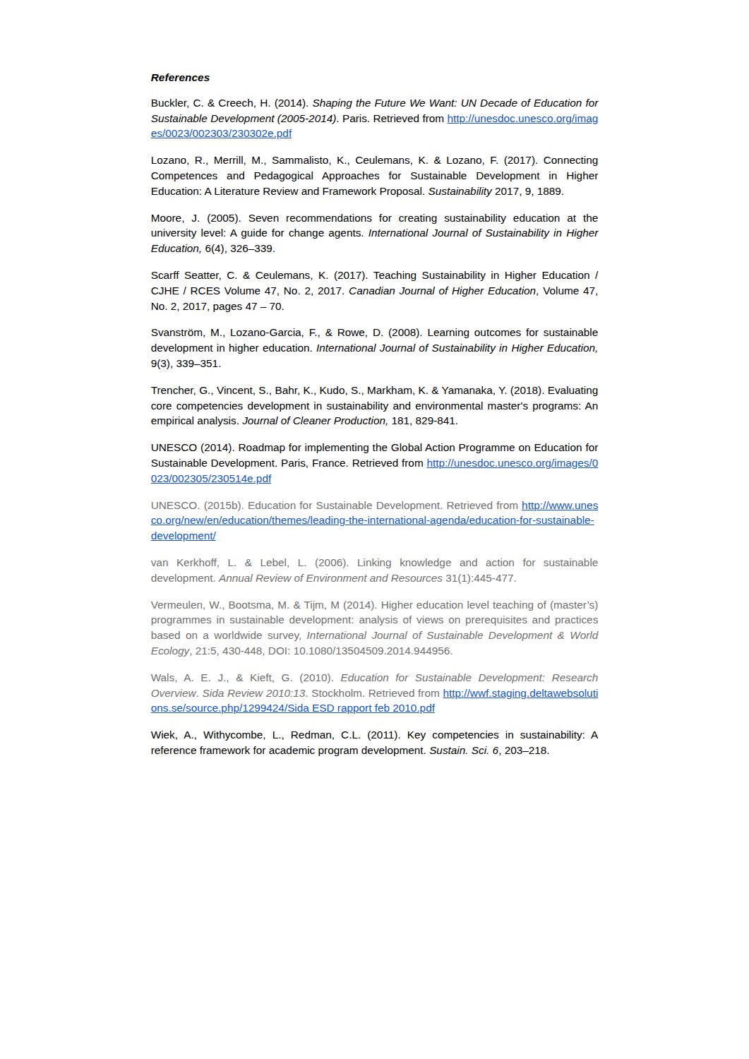References
Buckler, C. & Creech, H. (2014). Shaping the Future We Want: UN Decade of Education for Sustainable Development (2005-2014). Paris. Retrieved from http://unesdoc.unesco.org/images/0023/002303/230302e.pdf
Lozano, R., Merrill, M., Sammalisto, K., Ceulemans, K. & Lozano, F. (2017). Connecting Competences and Pedagogical Approaches for Sustainable Development in Higher Education: A Literature Review and Framework Proposal. Sustainability 2017, 9, 1889.
Moore, J. (2005). Seven recommendations for creating sustainability education at the university level: A guide for change agents. International Journal of Sustainability in Higher Education, 6(4), 326–339.
Scarff Seatter, C. & Ceulemans, K. (2017). Teaching Sustainability in Higher Education / CJHE / RCES Volume 47, No. 2, 2017. Canadian Journal of Higher Education, Volume 47, No. 2, 2017, pages 47 – 70.
Svanström, M., Lozano-Garcia, F., & Rowe, D. (2008). Learning outcomes for sustainable development in higher education. International Journal of Sustainability in Higher Education, 9(3), 339–351.
Trencher, G., Vincent, S., Bahr, K., Kudo, S., Markham, K. & Yamanaka, Y. (2018). Evaluating core competencies development in sustainability and environmental master's programs: An empirical analysis. Journal of Cleaner Production, 181, 829-841.
UNESCO (2014). Roadmap for implementing the Global Action Programme on Education for Sustainable Development. Paris, France. Retrieved from http://unesdoc.unesco.org/images/0023/002305/230514e.pdf
UNESCO. (2015b). Education for Sustainable Development. Retrieved from http://www.unesco.org/new/en/education/themes/leading-the-international-agenda/education-for-sustainable-development/
van Kerkhoff, L. & Lebel, L. (2006). Linking knowledge and action for sustainable development. Annual Review of Environment and Resources 31(1):445-477.
Vermeulen, W., Bootsma, M. & Tijm, M (2014). Higher education level teaching of (master’s) programmes in sustainable development: analysis of views on prerequisites and practices based on a worldwide survey, International Journal of Sustainable Development & World Ecology, 21:5, 430-448, DOI: 10.1080/13504509.2014.944956.
Wals, A. E. J., & Kieft, G. (2010). Education for Sustainable Development: Research Overview. Sida Review 2010:13. Stockholm. Retrieved from http://wwf.staging.deltawebsolutions.se/source.php/1299424/Sida ESD rapport feb 2010.pdf
Wiek, A., Withycombe, L., Redman, C.L. (2011). Key competencies in sustainability: A reference framework for academic program development. Sustain. Sci. 6, 203–218.